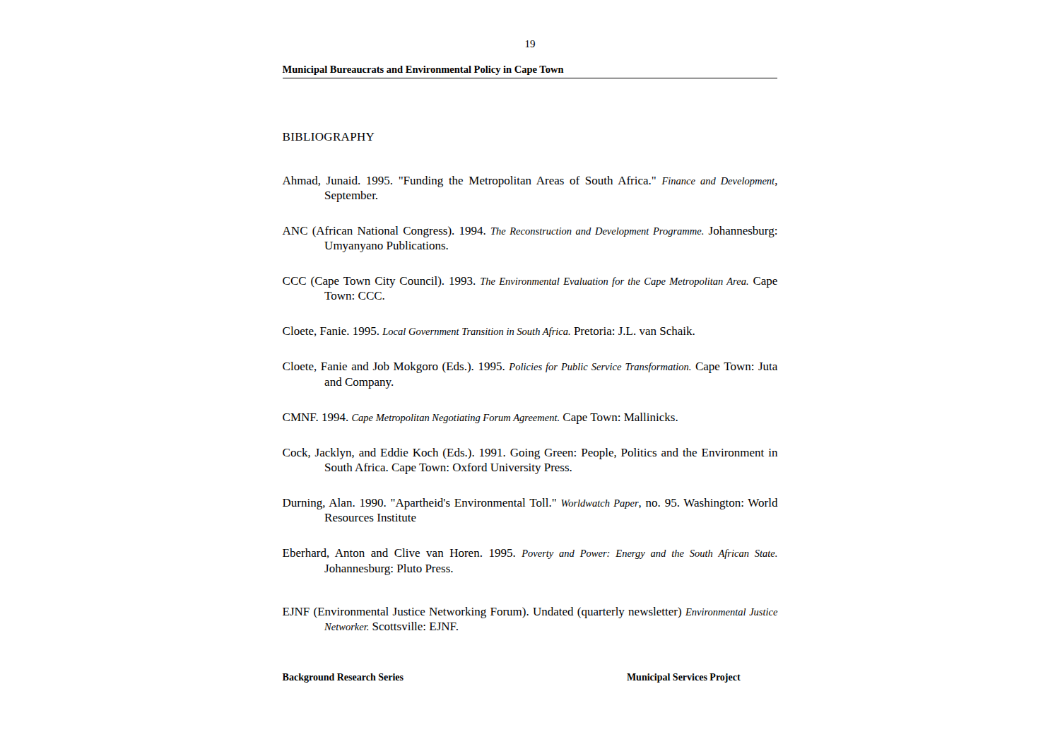19
Municipal Bureaucrats and Environmental Policy in Cape Town
BIBLIOGRAPHY
Ahmad, Junaid. 1995. "Funding the Metropolitan Areas of South Africa." Finance and Development, September.
ANC (African National Congress). 1994. The Reconstruction and Development Programme. Johannesburg: Umyanyano Publications.
CCC (Cape Town City Council). 1993. The Environmental Evaluation for the Cape Metropolitan Area. Cape Town: CCC.
Cloete, Fanie. 1995. Local Government Transition in South Africa. Pretoria: J.L. van Schaik.
Cloete, Fanie and Job Mokgoro (Eds.). 1995. Policies for Public Service Transformation. Cape Town: Juta and Company.
CMNF. 1994. Cape Metropolitan Negotiating Forum Agreement. Cape Town: Mallinicks.
Cock, Jacklyn, and Eddie Koch (Eds.). 1991. Going Green: People, Politics and the Environment in South Africa. Cape Town: Oxford University Press.
Durning, Alan. 1990. "Apartheid's Environmental Toll." Worldwatch Paper, no. 95. Washington: World Resources Institute
Eberhard, Anton and Clive van Horen. 1995. Poverty and Power: Energy and the South African State. Johannesburg: Pluto Press.
EJNF (Environmental Justice Networking Forum). Undated (quarterly newsletter) Environmental Justice Networker. Scottsville: EJNF.
Background Research Series Municipal Services Project